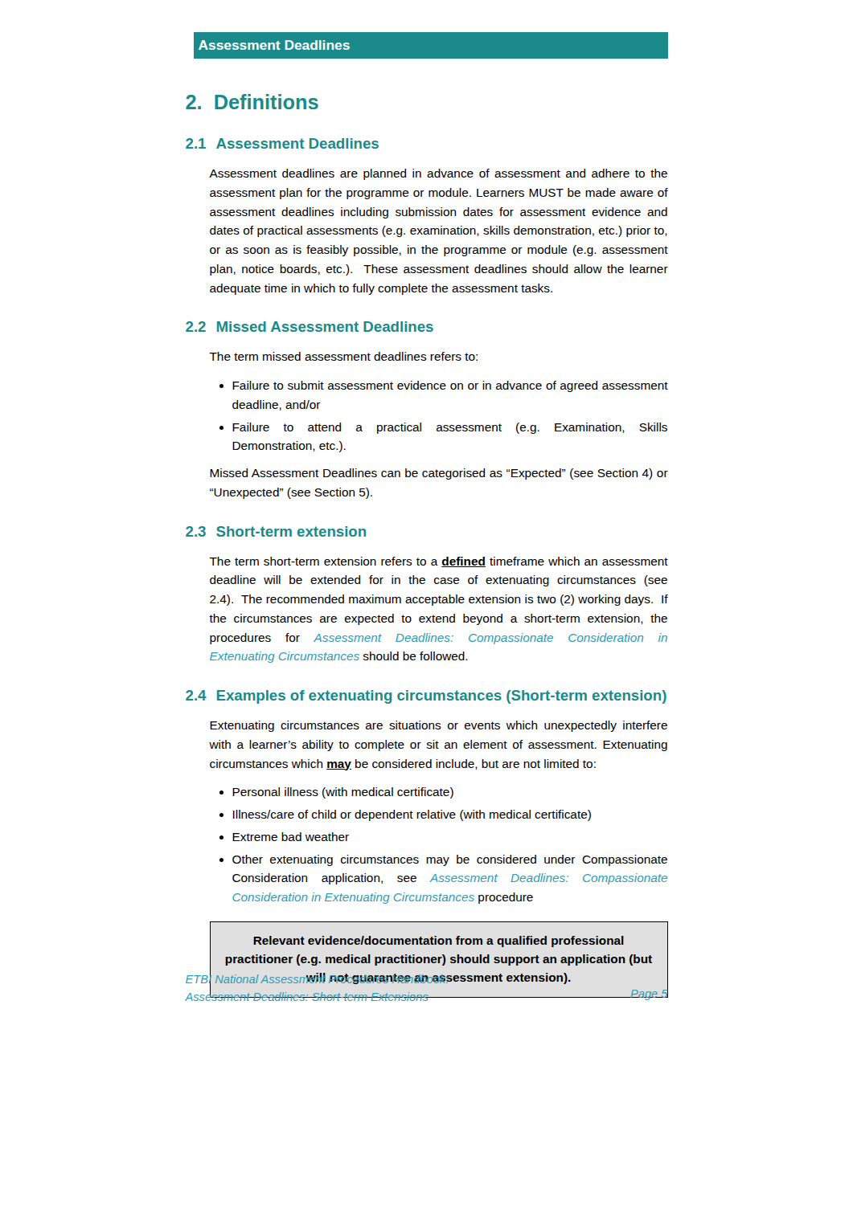Assessment Deadlines
2. Definitions
2.1 Assessment Deadlines
Assessment deadlines are planned in advance of assessment and adhere to the assessment plan for the programme or module. Learners MUST be made aware of assessment deadlines including submission dates for assessment evidence and dates of practical assessments (e.g. examination, skills demonstration, etc.) prior to, or as soon as is feasibly possible, in the programme or module (e.g. assessment plan, notice boards, etc.). These assessment deadlines should allow the learner adequate time in which to fully complete the assessment tasks.
2.2 Missed Assessment Deadlines
The term missed assessment deadlines refers to:
Failure to submit assessment evidence on or in advance of agreed assessment deadline, and/or
Failure to attend a practical assessment (e.g. Examination, Skills Demonstration, etc.).
Missed Assessment Deadlines can be categorised as “Expected” (see Section 4) or “Unexpected” (see Section 5).
2.3 Short-term extension
The term short-term extension refers to a defined timeframe which an assessment deadline will be extended for in the case of extenuating circumstances (see 2.4). The recommended maximum acceptable extension is two (2) working days. If the circumstances are expected to extend beyond a short-term extension, the procedures for Assessment Deadlines: Compassionate Consideration in Extenuating Circumstances should be followed.
2.4 Examples of extenuating circumstances (Short-term extension)
Extenuating circumstances are situations or events which unexpectedly interfere with a learner’s ability to complete or sit an element of assessment. Extenuating circumstances which may be considered include, but are not limited to:
Personal illness (with medical certificate)
Illness/care of child or dependent relative (with medical certificate)
Extreme bad weather
Other extenuating circumstances may be considered under Compassionate Consideration application, see Assessment Deadlines: Compassionate Consideration in Extenuating Circumstances procedure
Relevant evidence/documentation from a qualified professional practitioner (e.g. medical practitioner) should support an application (but will not guarantee an assessment extension).
ETBI National Assessment Procedures Handbook:
Assessment Deadlines: Short-term Extensions
Page 5